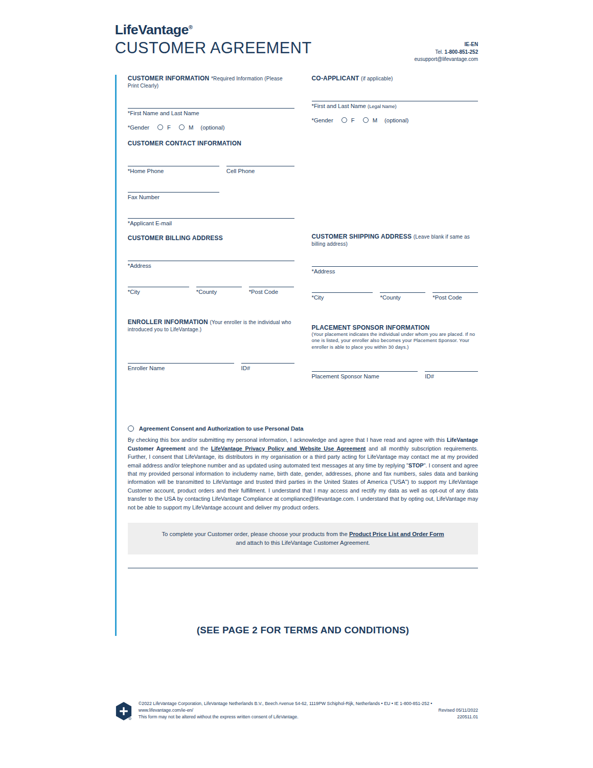LifeVantage®
CUSTOMER AGREEMENT
IE-EN
Tel. 1-800-851-252
eusupport@lifevantage.com
CUSTOMER INFORMATION *Required Information (Please Print Clearly)
*First Name and Last Name
*Gender F M (optional)
CUSTOMER CONTACT INFORMATION
*Home Phone
Cell Phone
Fax Number
*Applicant E-mail
CUSTOMER BILLING ADDRESS
*Address
*City
*County
*Post Code
ENROLLER INFORMATION (Your enroller is the individual who introduced you to LifeVantage.)
Enroller Name
ID#
CO-APPLICANT (if applicable)
*First and Last Name (Legal Name)
*Gender F M (optional)
CUSTOMER SHIPPING ADDRESS (Leave blank if same as billing address)
*Address
*City
*County
*Post Code
PLACEMENT SPONSOR INFORMATION (Your placement indicates the individual under whom you are placed. If no one is listed, your enroller also becomes your Placement Sponsor. Your enroller is able to place you within 30 days.)
Placement Sponsor Name
ID#
Agreement Consent and Authorization to use Personal Data
By checking this box and/or submitting my personal information, I acknowledge and agree that I have read and agree with this LifeVantage Customer Agreement and the LifeVantage Privacy Policy and Website Use Agreement and all monthly subscription requirements. Further, I consent that LifeVantage, its distributors in my organisation or a third party acting for LifeVantage may contact me at my provided email address and/or telephone number and as updated using automated text messages at any time by replying "STOP". I consent and agree that my provided personal information to includemy name, birth date, gender, addresses, phone and fax numbers, sales data and banking information will be transmitted to LifeVantage and trusted third parties in the United States of America ("USA") to support my LifeVantage Customer account, product orders and their fulfillment. I understand that I may access and rectify my data as well as opt-out of any data transfer to the USA by contacting LifeVantage Compliance at compliance@lifevantage.com. I understand that by opting out, LifeVantage may not be able to support my LifeVantage account and deliver my product orders.
To complete your Customer order, please choose your products from the Product Price List and Order Form
and attach to this LifeVantage Customer Agreement.
(SEE PAGE 2 FOR TERMS AND CONDITIONS)
®
©2022 LifeVantage Corporation, LifeVantage Netherlands B.V., Beech Avenue 54-62, 1119PW Schiphol-Rijk, Netherlands • EU • IE 1-800-851-252 • www.lifevantage.com/ie-en/
This form may not be altered without the express written consent of LifeVantage.
Revised 05/11/2022
220511.01